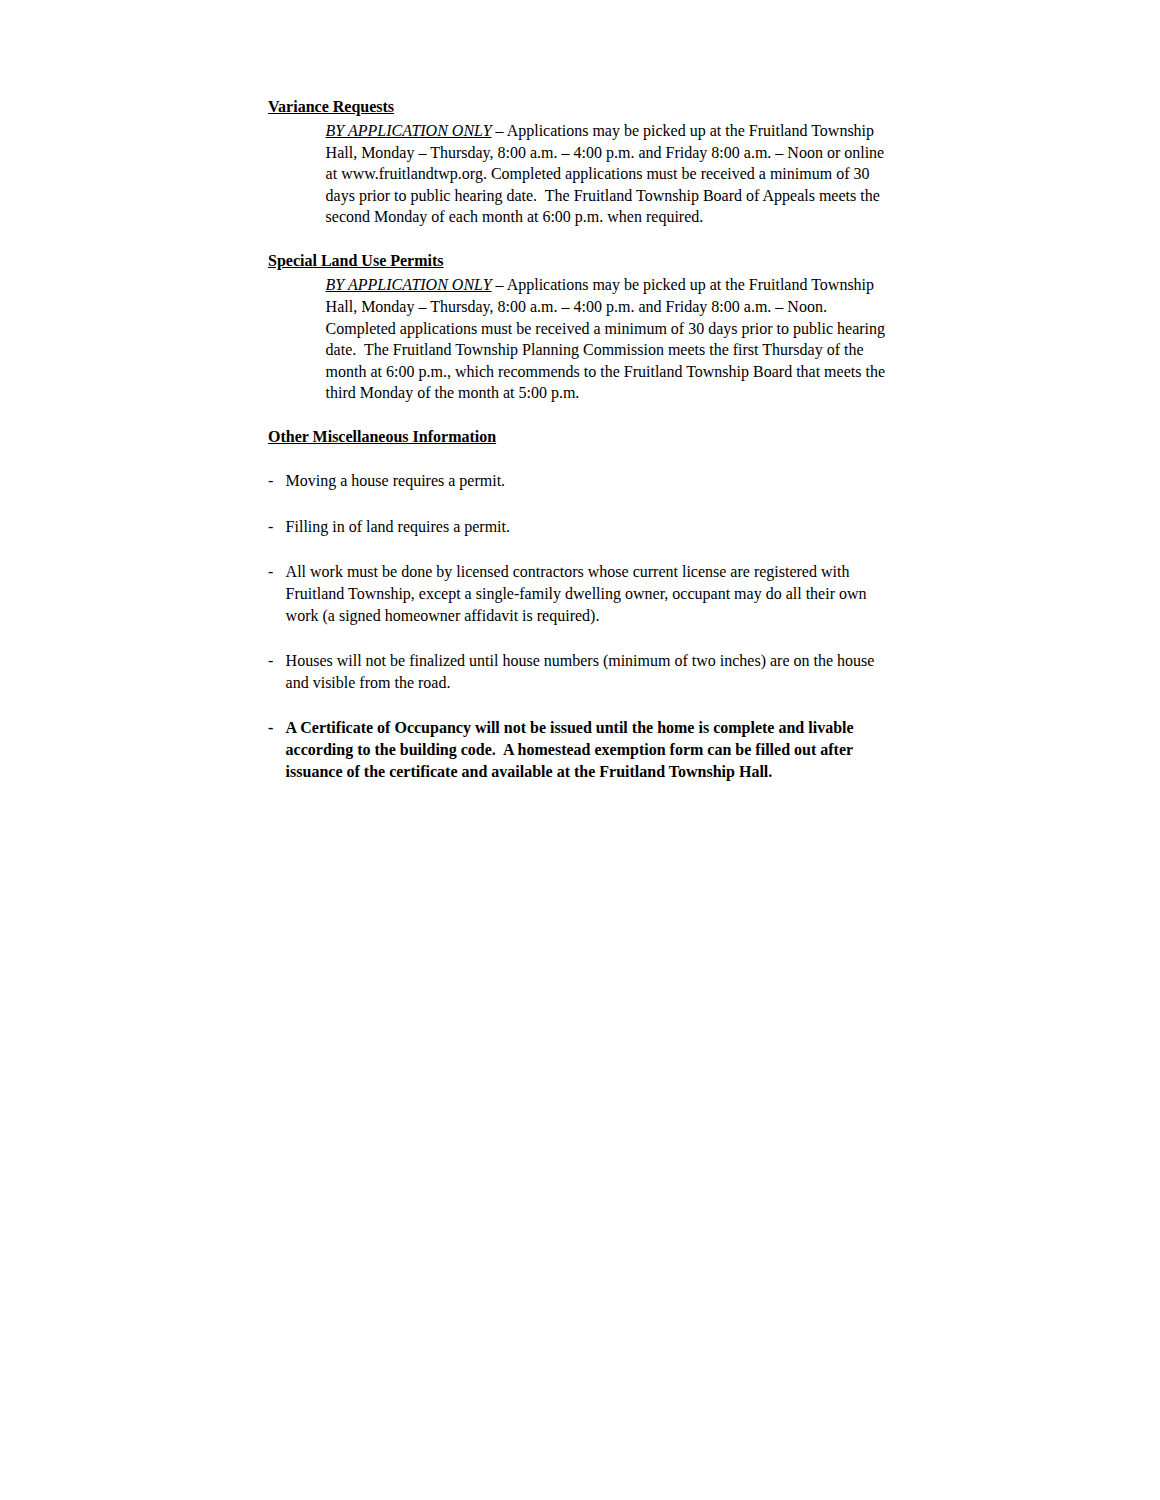Variance Requests
BY APPLICATION ONLY – Applications may be picked up at the Fruitland Township Hall, Monday – Thursday, 8:00 a.m. – 4:00 p.m. and Friday 8:00 a.m. – Noon or online at www.fruitlandtwp.org. Completed applications must be received a minimum of 30 days prior to public hearing date. The Fruitland Township Board of Appeals meets the second Monday of each month at 6:00 p.m. when required.
Special Land Use Permits
BY APPLICATION ONLY – Applications may be picked up at the Fruitland Township Hall, Monday – Thursday, 8:00 a.m. – 4:00 p.m. and Friday 8:00 a.m. – Noon. Completed applications must be received a minimum of 30 days prior to public hearing date. The Fruitland Township Planning Commission meets the first Thursday of the month at 6:00 p.m., which recommends to the Fruitland Township Board that meets the third Monday of the month at 5:00 p.m.
Other Miscellaneous Information
Moving a house requires a permit.
Filling in of land requires a permit.
All work must be done by licensed contractors whose current license are registered with Fruitland Township, except a single-family dwelling owner, occupant may do all their own work (a signed homeowner affidavit is required).
Houses will not be finalized until house numbers (minimum of two inches) are on the house and visible from the road.
A Certificate of Occupancy will not be issued until the home is complete and livable according to the building code. A homestead exemption form can be filled out after issuance of the certificate and available at the Fruitland Township Hall.